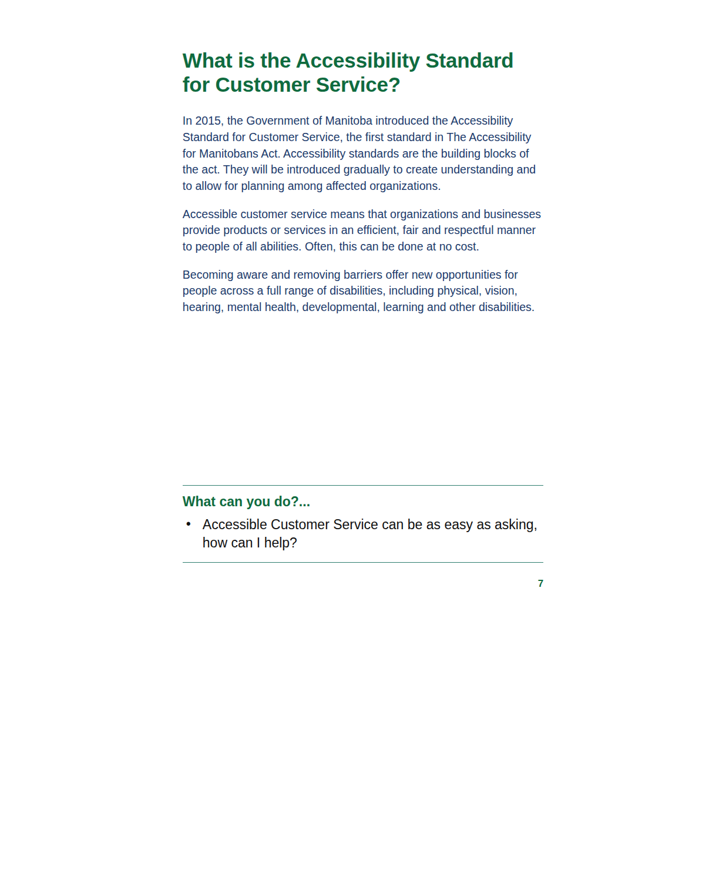What is the Accessibility Standard
for Customer Service?
In 2015, the Government of Manitoba introduced the Accessibility Standard for Customer Service, the first standard in The Accessibility for Manitobans Act. Accessibility standards are the building blocks of the act. They will be introduced gradually to create understanding and to allow for planning among affected organizations.
Accessible customer service means that organizations and businesses provide products or services in an efficient, fair and respectful manner to people of all abilities. Often, this can be done at no cost.
Becoming aware and removing barriers offer new opportunities for people across a full range of disabilities, including physical, vision, hearing, mental health, developmental, learning and other disabilities.
What can you do?...
Accessible Customer Service can be as easy as asking, how can I help?
7